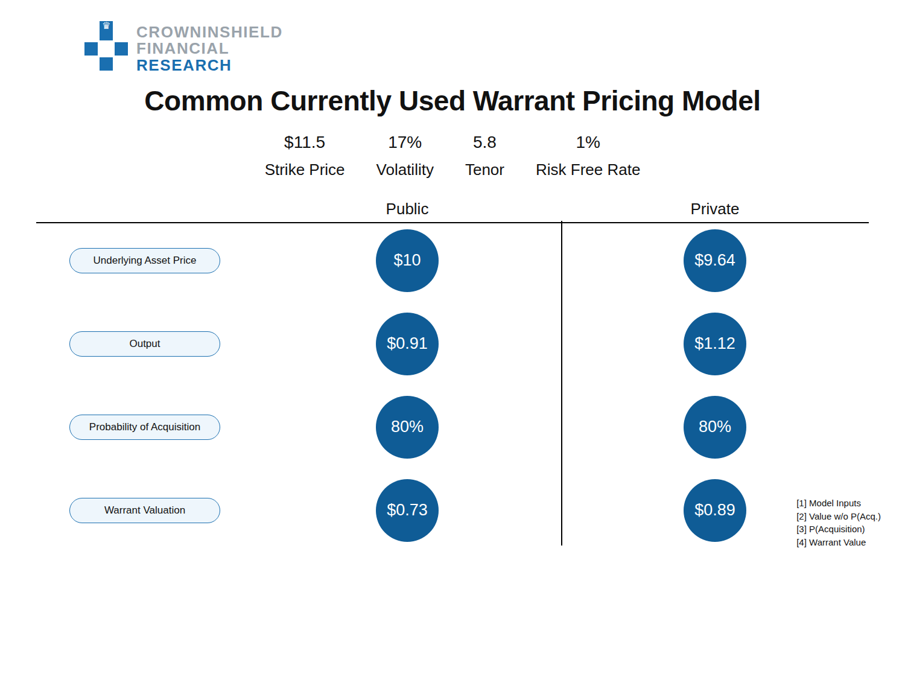♛
Crowninshield
Financial
Research
Common Currently Used Warrant Pricing Model
$11.5
Strike Price
17%
Volatility
5.8
Tenor
1%
Risk Free Rate
Public
Private
Underlying Asset Price
$10
$9.64
Output
$0.91
$1.12
Probability of Acquisition
80%
80%
Warrant Valuation
$0.73
$0.89
[1] Model Inputs
[2] Value w/o P(Acq.)
[3] P(Acquisition)
[4] Warrant Value